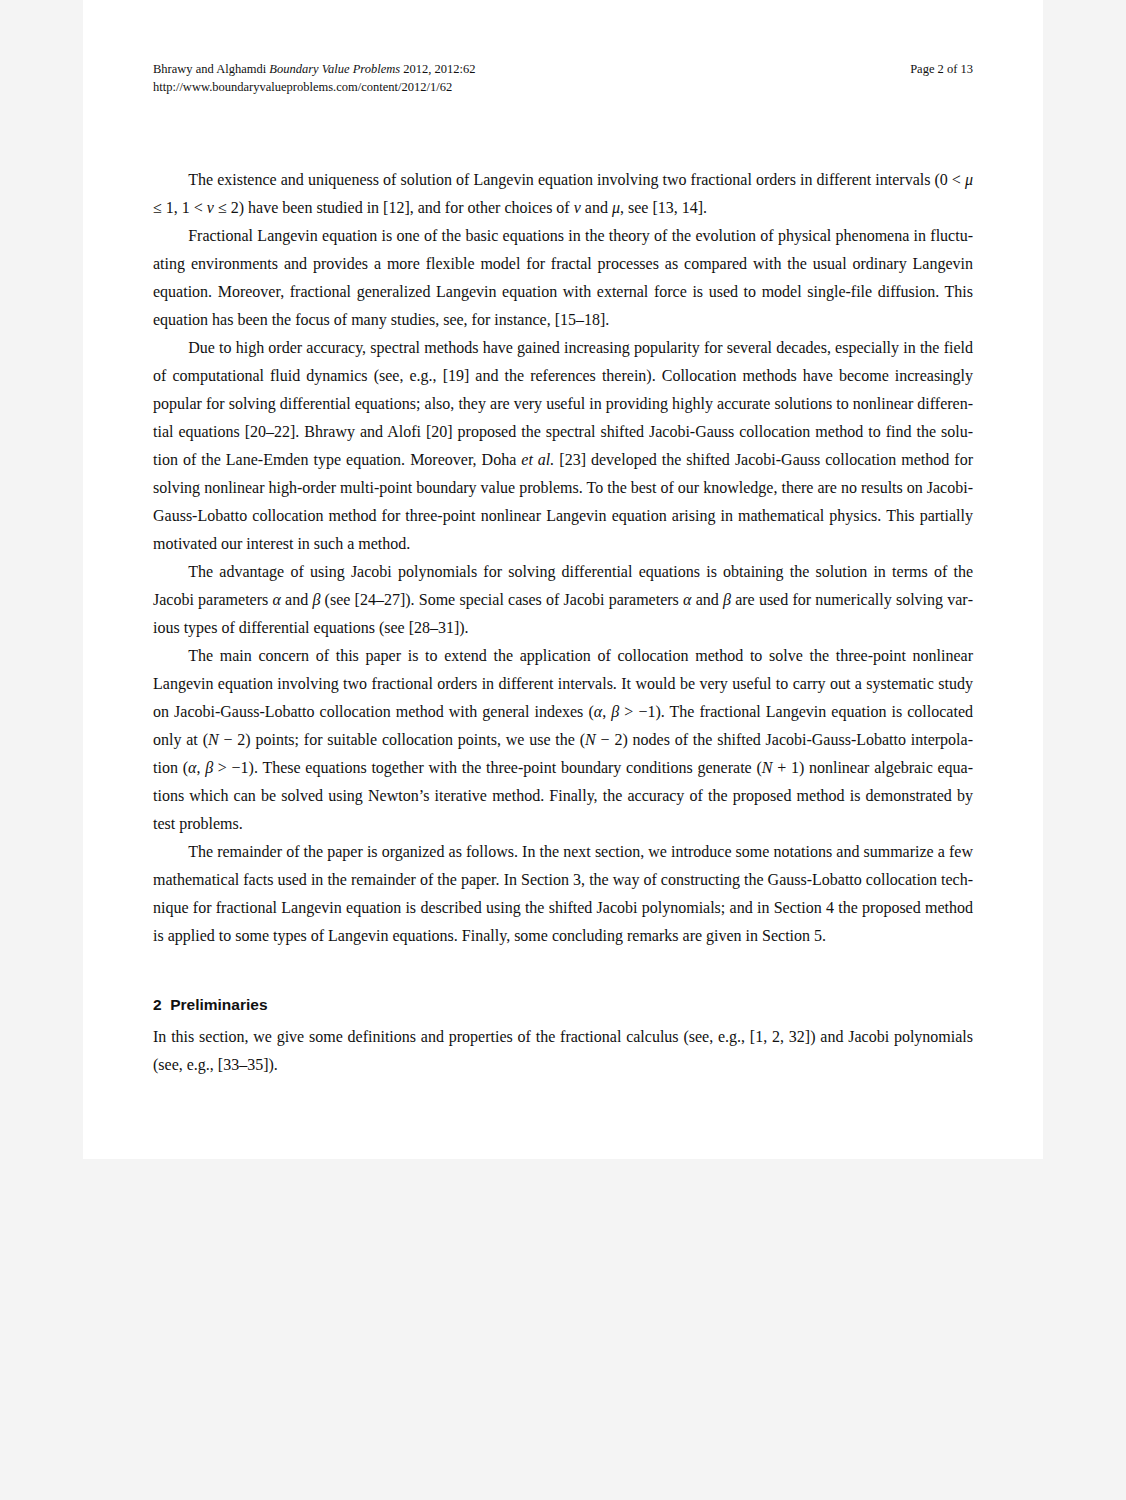Bhrawy and Alghamdi Boundary Value Problems 2012, 2012:62 http://www.boundaryvalueproblems.com/content/2012/1/62
Page 2 of 13
The existence and uniqueness of solution of Langevin equation involving two fractional orders in different intervals (0 < μ ≤ 1, 1 < ν ≤ 2) have been studied in [12], and for other choices of ν and μ, see [13, 14].
Fractional Langevin equation is one of the basic equations in the theory of the evolution of physical phenomena in fluctuating environments and provides a more flexible model for fractal processes as compared with the usual ordinary Langevin equation. Moreover, fractional generalized Langevin equation with external force is used to model single-file diffusion. This equation has been the focus of many studies, see, for instance, [15–18].
Due to high order accuracy, spectral methods have gained increasing popularity for several decades, especially in the field of computational fluid dynamics (see, e.g., [19] and the references therein). Collocation methods have become increasingly popular for solving differential equations; also, they are very useful in providing highly accurate solutions to nonlinear differential equations [20–22]. Bhrawy and Alofi [20] proposed the spectral shifted Jacobi-Gauss collocation method to find the solution of the Lane-Emden type equation. Moreover, Doha et al. [23] developed the shifted Jacobi-Gauss collocation method for solving nonlinear high-order multi-point boundary value problems. To the best of our knowledge, there are no results on Jacobi-Gauss-Lobatto collocation method for three-point nonlinear Langevin equation arising in mathematical physics. This partially motivated our interest in such a method.
The advantage of using Jacobi polynomials for solving differential equations is obtaining the solution in terms of the Jacobi parameters α and β (see [24–27]). Some special cases of Jacobi parameters α and β are used for numerically solving various types of differential equations (see [28–31]).
The main concern of this paper is to extend the application of collocation method to solve the three-point nonlinear Langevin equation involving two fractional orders in different intervals. It would be very useful to carry out a systematic study on Jacobi-Gauss-Lobatto collocation method with general indexes (α, β > −1). The fractional Langevin equation is collocated only at (N − 2) points; for suitable collocation points, we use the (N − 2) nodes of the shifted Jacobi-Gauss-Lobatto interpolation (α, β > −1). These equations together with the three-point boundary conditions generate (N + 1) nonlinear algebraic equations which can be solved using Newton’s iterative method. Finally, the accuracy of the proposed method is demonstrated by test problems.
The remainder of the paper is organized as follows. In the next section, we introduce some notations and summarize a few mathematical facts used in the remainder of the paper. In Section 3, the way of constructing the Gauss-Lobatto collocation technique for fractional Langevin equation is described using the shifted Jacobi polynomials; and in Section 4 the proposed method is applied to some types of Langevin equations. Finally, some concluding remarks are given in Section 5.
2 Preliminaries
In this section, we give some definitions and properties of the fractional calculus (see, e.g., [1, 2, 32]) and Jacobi polynomials (see, e.g., [33–35]).